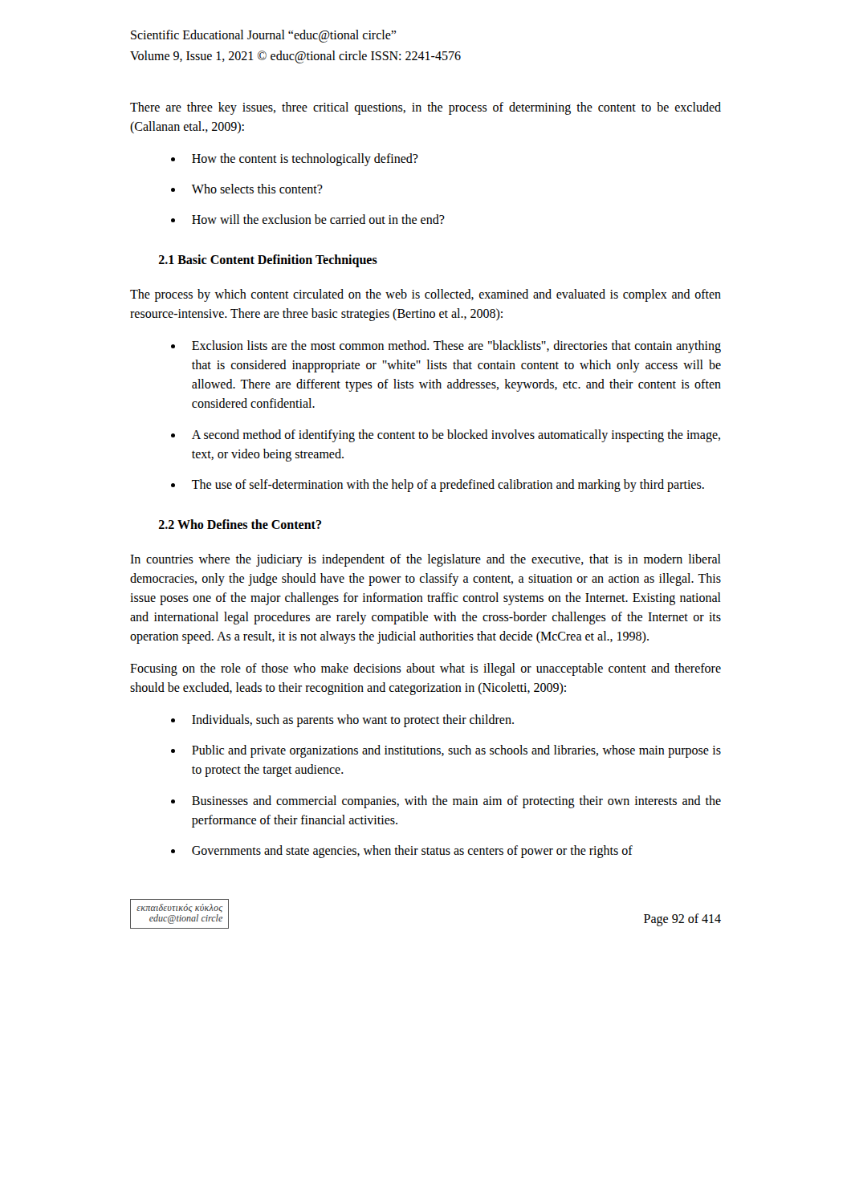Scientific Educational Journal “educ@tional circle”
Volume 9, Issue 1, 2021 © educ@tional circle ISSN: 2241-4576
There are three key issues, three critical questions, in the process of determining the content to be excluded (Callanan etal., 2009):
How the content is technologically defined?
Who selects this content?
How will the exclusion be carried out in the end?
2.1 Basic Content Definition Techniques
The process by which content circulated on the web is collected, examined and evaluated is complex and often resource-intensive. There are three basic strategies (Bertino et al., 2008):
Exclusion lists are the most common method. These are "blacklists", directories that contain anything that is considered inappropriate or "white" lists that contain content to which only access will be allowed. There are different types of lists with addresses, keywords, etc. and their content is often considered confidential.
A second method of identifying the content to be blocked involves automatically inspecting the image, text, or video being streamed.
The use of self-determination with the help of a predefined calibration and marking by third parties.
2.2 Who Defines the Content?
In countries where the judiciary is independent of the legislature and the executive, that is in modern liberal democracies, only the judge should have the power to classify a content, a situation or an action as illegal. This issue poses one of the major challenges for information traffic control systems on the Internet. Existing national and international legal procedures are rarely compatible with the cross-border challenges of the Internet or its operation speed. As a result, it is not always the judicial authorities that decide (McCrea et al., 1998).
Focusing on the role of those who make decisions about what is illegal or unacceptable content and therefore should be excluded, leads to their recognition and categorization in (Nicoletti, 2009):
Individuals, such as parents who want to protect their children.
Public and private organizations and institutions, such as schools and libraries, whose main purpose is to protect the target audience.
Businesses and commercial companies, with the main aim of protecting their own interests and the performance of their financial activities.
Governments and state agencies, when their status as centers of power or the rights of
εκπαιδευτικός κύκλος educ@tional circle Page 92 of 414